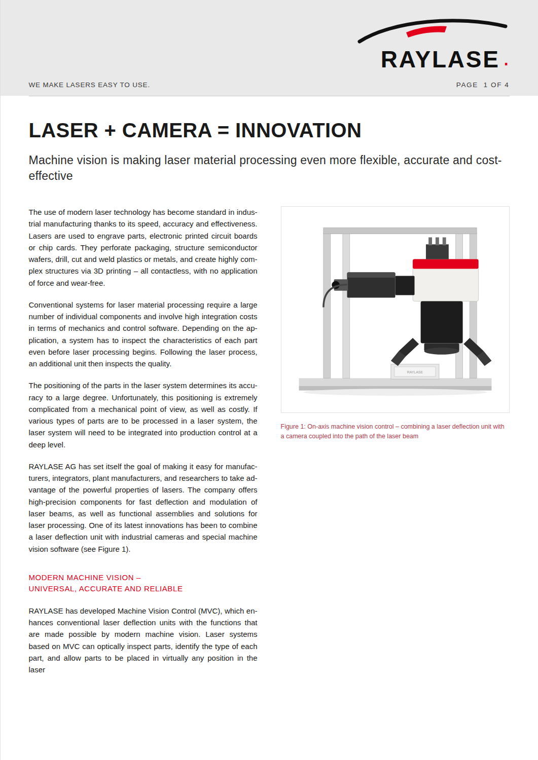RAYLASE.
We make lasers easy to use. Page 1 of 4
LASER + CAMERA = INNOVATION
Machine vision is making laser material processing even more flexible, accurate and cost-effective
The use of modern laser technology has become standard in industrial manufacturing thanks to its speed, accuracy and effectiveness. Lasers are used to engrave parts, electronic printed circuit boards or chip cards. They perforate packaging, structure semiconductor wafers, drill, cut and weld plastics or metals, and create highly complex structures via 3D printing – all contactless, with no application of force and wear-free.
Conventional systems for laser material processing require a large number of individual components and involve high integration costs in terms of mechanics and control software. Depending on the application, a system has to inspect the characteristics of each part even before laser processing begins. Following the laser process, an additional unit then inspects the quality.
The positioning of the parts in the laser system determines its accuracy to a large degree. Unfortunately, this positioning is extremely complicated from a mechanical point of view, as well as costly. If various types of parts are to be processed in a laser system, the laser system will need to be integrated into production control at a deep level.
RAYLASE AG has set itself the goal of making it easy for manufacturers, integrators, plant manufacturers, and researchers to take advantage of the powerful properties of lasers. The company offers high-precision components for fast deflection and modulation of laser beams, as well as functional assemblies and solutions for laser processing. One of its latest innovations has been to combine a laser deflection unit with industrial cameras and special machine vision software (see Figure 1).
Modern machine vision –
universal, accurate and reliable
RAYLASE has developed Machine Vision Control (MVC), which enhances conventional laser deflection units with the functions that are made possible by modern machine vision. Laser systems based on MVC can optically inspect parts, identify the type of each part, and allow parts to be placed in virtually any position in the laser
RAYLASE
Figure 1: On-axis machine vision control – combining a laser deflection unit with a camera coupled into the path of the laser beam